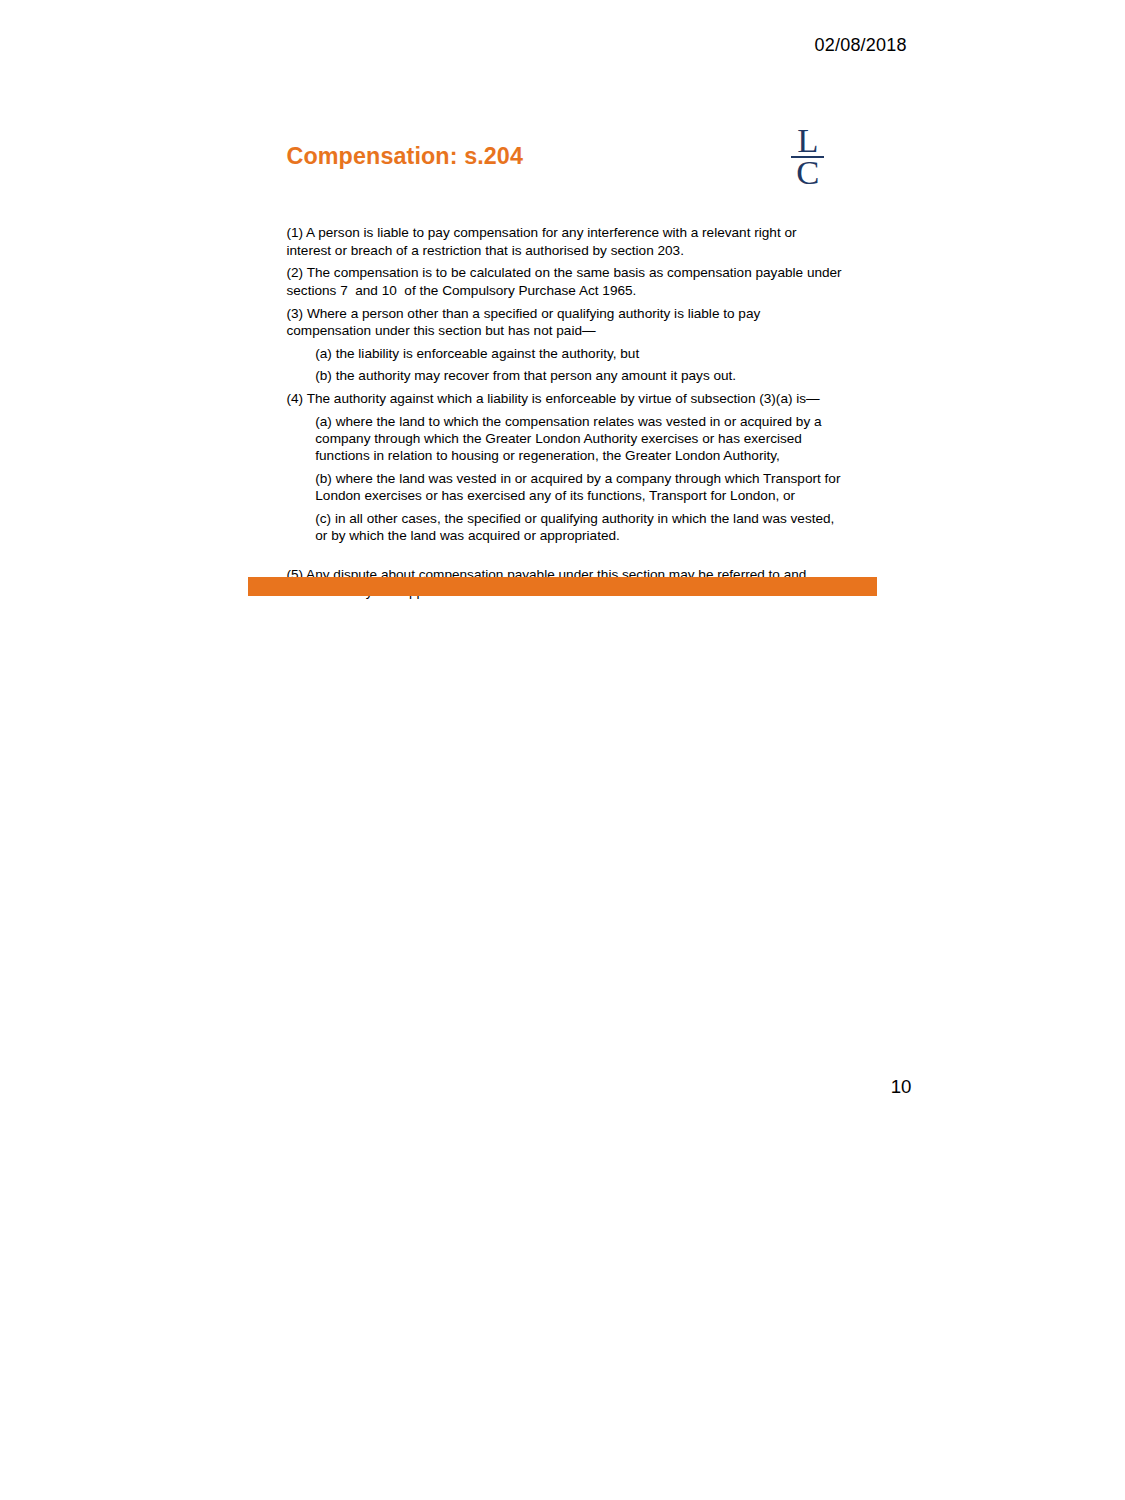02/08/2018
LC
Compensation: s.204
(1) A person is liable to pay compensation for any interference with a relevant right or interest or breach of a restriction that is authorised by section 203.
(2) The compensation is to be calculated on the same basis as compensation payable under sections 7 and 10 of the Compulsory Purchase Act 1965.
(3) Where a person other than a specified or qualifying authority is liable to pay compensation under this section but has not paid—
(a) the liability is enforceable against the authority, but
(b) the authority may recover from that person any amount it pays out.
(4) The authority against which a liability is enforceable by virtue of subsection (3)(a) is—
(a) where the land to which the compensation relates was vested in or acquired by a company through which the Greater London Authority exercises or has exercised functions in relation to housing or regeneration, the Greater London Authority,
(b) where the land was vested in or acquired by a company through which Transport for London exercises or has exercised any of its functions, Transport for London, or
(c) in all other cases, the specified or qualifying authority in which the land was vested, or by which the land was acquired or appropriated.
(5) Any dispute about compensation payable under this section may be referred to and determined by the Upper Tribunal.
10